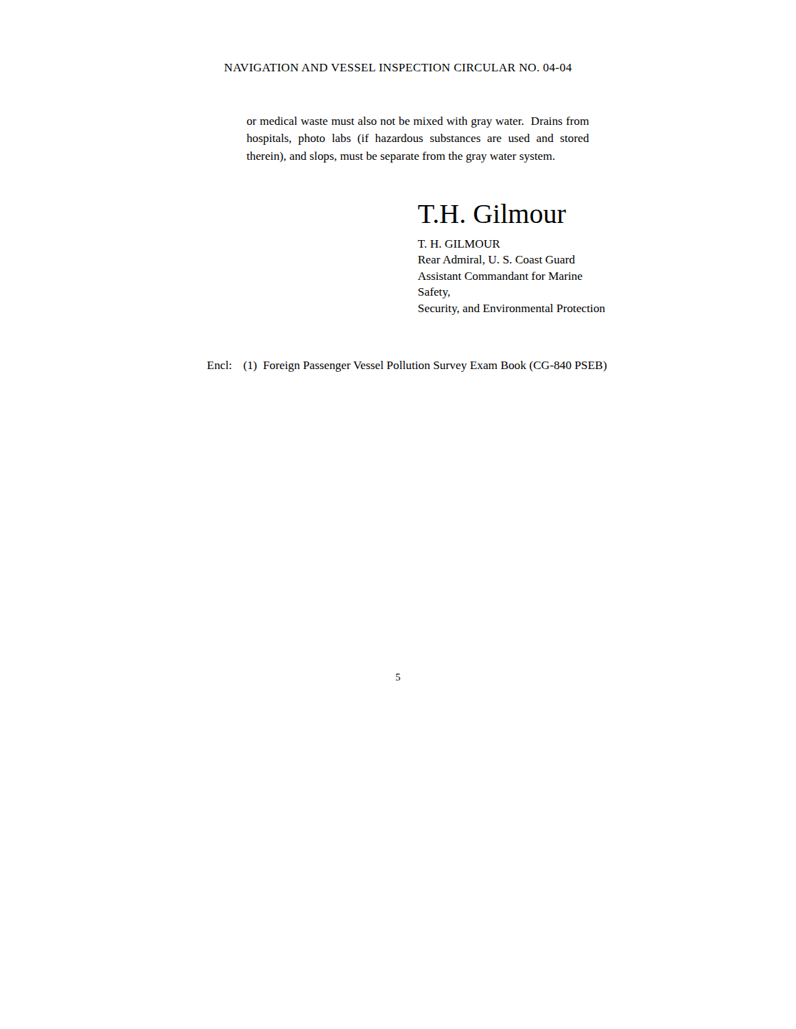NAVIGATION AND VESSEL INSPECTION CIRCULAR NO. 04-04
or medical waste must also not be mixed with gray water. Drains from hospitals, photo labs (if hazardous substances are used and stored therein), and slops, must be separate from the gray water system.
T.H. Gilmour
T. H. GILMOUR
Rear Admiral, U. S. Coast Guard
Assistant Commandant for Marine Safety,
Security, and Environmental Protection
Encl:(1) Foreign Passenger Vessel Pollution Survey Exam Book (CG-840 PSEB)
5